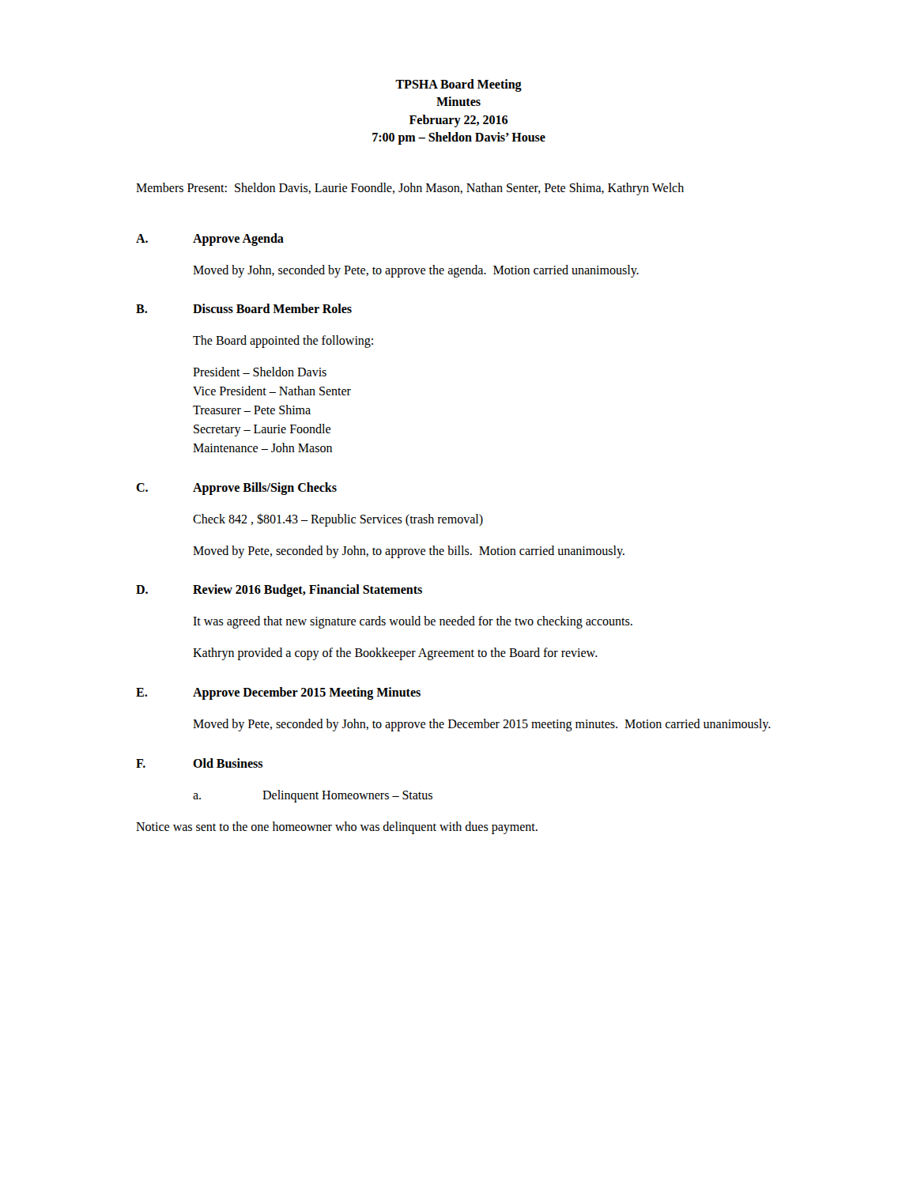TPSHA Board Meeting
Minutes
February 22, 2016
7:00 pm – Sheldon Davis’ House
Members Present: Sheldon Davis, Laurie Foondle, John Mason, Nathan Senter, Pete Shima, Kathryn Welch
A. Approve Agenda
Moved by John, seconded by Pete, to approve the agenda. Motion carried unanimously.
B. Discuss Board Member Roles
The Board appointed the following:
President – Sheldon Davis
Vice President – Nathan Senter
Treasurer – Pete Shima
Secretary – Laurie Foondle
Maintenance – John Mason
C. Approve Bills/Sign Checks
Check 842 , $801.43 – Republic Services (trash removal)
Moved by Pete, seconded by John, to approve the bills. Motion carried unanimously.
D. Review 2016 Budget, Financial Statements
It was agreed that new signature cards would be needed for the two checking accounts.
Kathryn provided a copy of the Bookkeeper Agreement to the Board for review.
E. Approve December 2015 Meeting Minutes
Moved by Pete, seconded by John, to approve the December 2015 meeting minutes. Motion carried unanimously.
F. Old Business
a. Delinquent Homeowners – Status
Notice was sent to the one homeowner who was delinquent with dues payment.